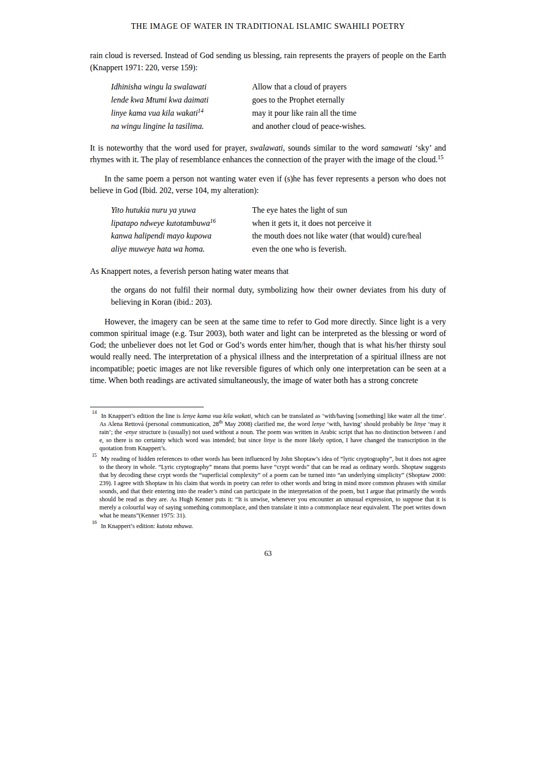THE IMAGE OF WATER IN TRADITIONAL ISLAMIC SWAHILI POETRY
rain cloud is reversed. Instead of God sending us blessing, rain represents the prayers of people on the Earth (Knappert 1971: 220, verse 159):
| Idhinisha wingu la swalawati | Allow that a cloud of prayers |
| lende kwa Mtumi kwa daimati | goes to the Prophet eternally |
| linye kama vua kila wakati 14 | may it pour like rain all the time |
| na wingu lingine la tasilima. | and another cloud of peace-wishes. |
It is noteworthy that the word used for prayer, swalawati, sounds similar to the word samawati ‘sky’ and rhymes with it. The play of resemblance enhances the connection of the prayer with the image of the cloud.15
In the same poem a person not wanting water even if (s)he has fever represents a person who does not believe in God (Ibid. 202, verse 104, my alteration):
| Yito hutukia nuru ya yuwa | The eye hates the light of sun |
| lipatapo ndweye kutotambuwa 16 | when it gets it, it does not perceive it |
| kanwa halipendi mayo kupowa | the mouth does not like water (that would) cure/heal |
| aliye muweye hata wa homa. | even the one who is feverish. |
As Knappert notes, a feverish person hating water means that
the organs do not fulfil their normal duty, symbolizing how their owner deviates from his duty of believing in Koran (ibid.: 203).
However, the imagery can be seen at the same time to refer to God more directly. Since light is a very common spiritual image (e.g. Tsur 2003), both water and light can be interpreted as the blessing or word of God; the unbeliever does not let God or God’s words enter him/her, though that is what his/her thirsty soul would really need. The interpretation of a physical illness and the interpretation of a spiritual illness are not incompatible; poetic images are not like reversible figures of which only one interpretation can be seen at a time. When both readings are activated simultaneously, the image of water both has a strong concrete
14 In Knappert’s edition the line is lenye kama vua kila wakati, which can be translated as ‘with/having [something] like water all the time’. As Alena Rettová (personal communication, 28th May 2008) clarified me, the word lenye ‘with, having’ should probably be linye ‘may it rain’; the -enye structure is (usually) not used without a noun. The poem was written in Arabic script that has no distinction between i and e, so there is no certainty which word was intended; but since linye is the more likely option, I have changed the transcription in the quotation from Knappert’s.
15 My reading of hidden references to other words has been influenced by John Shoptaw’s idea of “lyric cryptography”, but it does not agree to the theory in whole. “Lyric cryptography” means that poems have “crypt words” that can be read as ordinary words. Shoptaw suggests that by decoding these crypt words the “superficial complexity” of a poem can be turned into “an underlying simplicity” (Shoptaw 2000: 239). I agree with Shoptaw in his claim that words in poetry can refer to other words and bring in mind more common phrases with similar sounds, and that their entering into the reader’s mind can participate in the interpretation of the poem, but I argue that primarily the words should be read as they are. As Hugh Kenner puts it: “It is unwise, whenever you encounter an unusual expression, to suppose that it is merely a colourful way of saying something commonplace, and then translate it into a commonplace near equivalent. The poet writes down what he means”(Kenner 1975: 31).
16 In Knappert’s edition: kutota mbuwa.
63